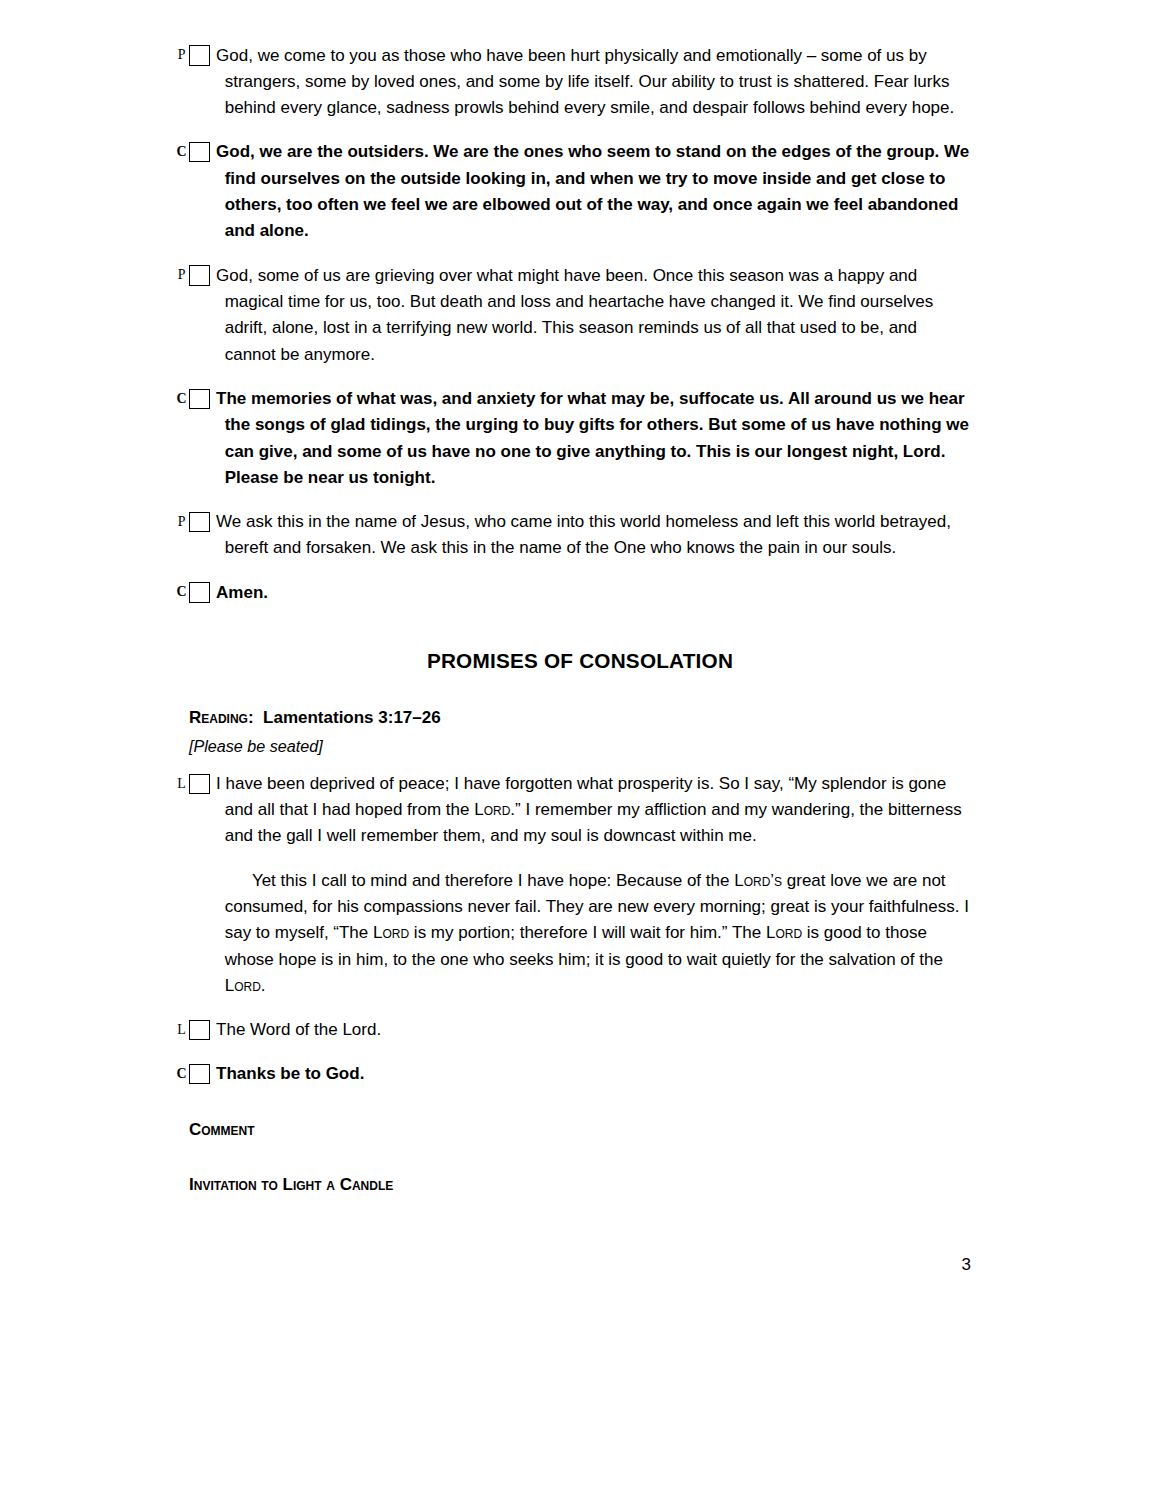PGod, we come to you as those who have been hurt physically and emotionally – some of us by strangers, some by loved ones, and some by life itself. Our ability to trust is shattered. Fear lurks behind every glance, sadness prowls behind every smile, and despair follows behind every hope.
CGod, we are the outsiders. We are the ones who seem to stand on the edges of the group. We find ourselves on the outside looking in, and when we try to move inside and get close to others, too often we feel we are elbowed out of the way, and once again we feel abandoned and alone.
PGod, some of us are grieving over what might have been. Once this season was a happy and magical time for us, too. But death and loss and heartache have changed it. We find ourselves adrift, alone, lost in a terrifying new world. This season reminds us of all that used to be, and cannot be anymore.
CThe memories of what was, and anxiety for what may be, suffocate us. All around us we hear the songs of glad tidings, the urging to buy gifts for others. But some of us have nothing we can give, and some of us have no one to give anything to. This is our longest night, Lord. Please be near us tonight.
PWe ask this in the name of Jesus, who came into this world homeless and left this world betrayed, bereft and forsaken. We ask this in the name of the One who knows the pain in our souls.
CAmen.
PROMISES OF CONSOLATION
Reading: Lamentations 3:17–26
[Please be seated]
LI have been deprived of peace; I have forgotten what prosperity is. So I say, “My splendor is gone and all that I had hoped from the Lord.” I remember my affliction and my wandering, the bitterness and the gall I well remember them, and my soul is downcast within me.
Yet this I call to mind and therefore I have hope: Because of the Lord’s great love we are not consumed, for his compassions never fail. They are new every morning; great is your faithfulness. I say to myself, “The Lord is my portion; therefore I will wait for him.” The Lord is good to those whose hope is in him, to the one who seeks him; it is good to wait quietly for the salvation of the Lord.
LThe Word of the Lord.
CThanks be to God.
Comment
Invitation to Light a Candle
3